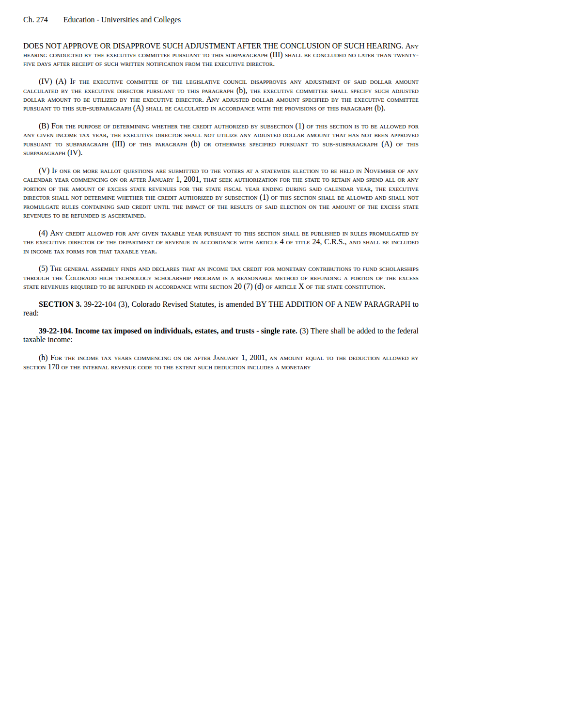Ch. 274 Education - Universities and Colleges
DOES NOT APPROVE OR DISAPPROVE SUCH ADJUSTMENT AFTER THE CONCLUSION OF SUCH HEARING. Any hearing conducted by the executive committee pursuant to this subparagraph (III) shall be concluded no later than twenty-five days after receipt of such written notification from the executive director.
(IV) (A) If the executive committee of the legislative council disapproves any adjustment of said dollar amount calculated by the executive director pursuant to this paragraph (b), the executive committee shall specify such adjusted dollar amount to be utilized by the executive director. Any adjusted dollar amount specified by the executive committee pursuant to this sub-subparagraph (A) shall be calculated in accordance with the provisions of this paragraph (b).
(B) For the purpose of determining whether the credit authorized by subsection (1) of this section is to be allowed for any given income tax year, the executive director shall not utilize any adjusted dollar amount that has not been approved pursuant to subparagraph (III) of this paragraph (b) or otherwise specified pursuant to sub-subparagraph (A) of this subparagraph (IV).
(V) If one or more ballot questions are submitted to the voters at a statewide election to be held in November of any calendar year commencing on or after January 1, 2001, that seek authorization for the state to retain and spend all or any portion of the amount of excess state revenues for the state fiscal year ending during said calendar year, the executive director shall not determine whether the credit authorized by subsection (1) of this section shall be allowed and shall not promulgate rules containing said credit until the impact of the results of said election on the amount of the excess state revenues to be refunded is ascertained.
(4) Any credit allowed for any given taxable year pursuant to this section shall be published in rules promulgated by the executive director of the department of revenue in accordance with article 4 of title 24, C.R.S., and shall be included in income tax forms for that taxable year.
(5) The general assembly finds and declares that an income tax credit for monetary contributions to fund scholarships through the Colorado high technology scholarship program is a reasonable method of refunding a portion of the excess state revenues required to be refunded in accordance with section 20 (7) (d) of article X of the state constitution.
SECTION 3. 39-22-104 (3), Colorado Revised Statutes, is amended BY THE ADDITION OF A NEW PARAGRAPH to read:
39-22-104. Income tax imposed on individuals, estates, and trusts - single rate. (3) There shall be added to the federal taxable income:
(h) For the income tax years commencing on or after January 1, 2001, an amount equal to the deduction allowed by section 170 of the internal revenue code to the extent such deduction includes a monetary